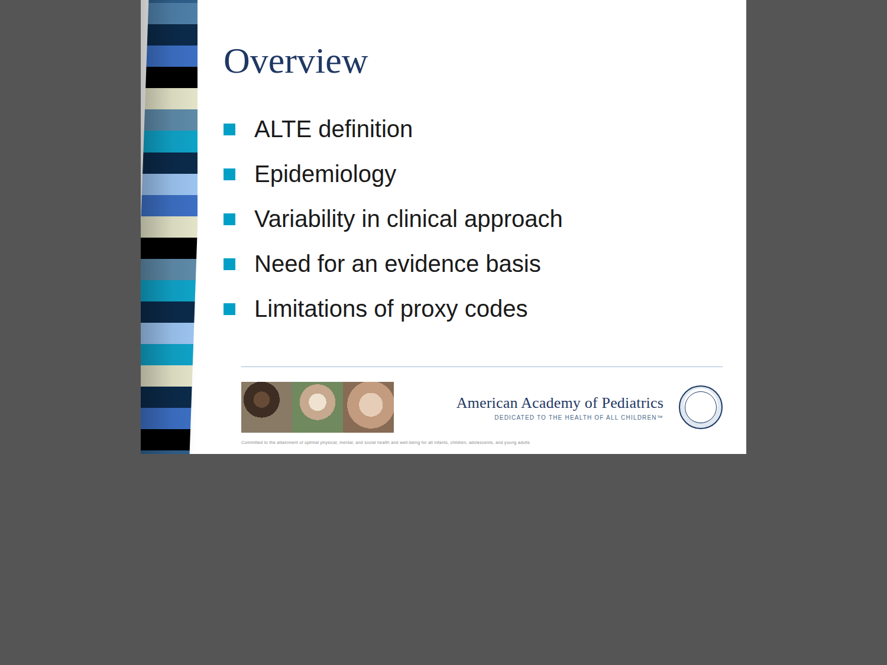Overview
ALTE definition
Epidemiology
Variability in clinical approach
Need for an evidence basis
Limitations of proxy codes
American Academy of Pediatrics
DEDICATED TO THE HEALTH OF ALL CHILDREN™
Committed to the attainment of optimal physical, mental, and social health and well-being for all infants, children, adolescents, and young adults